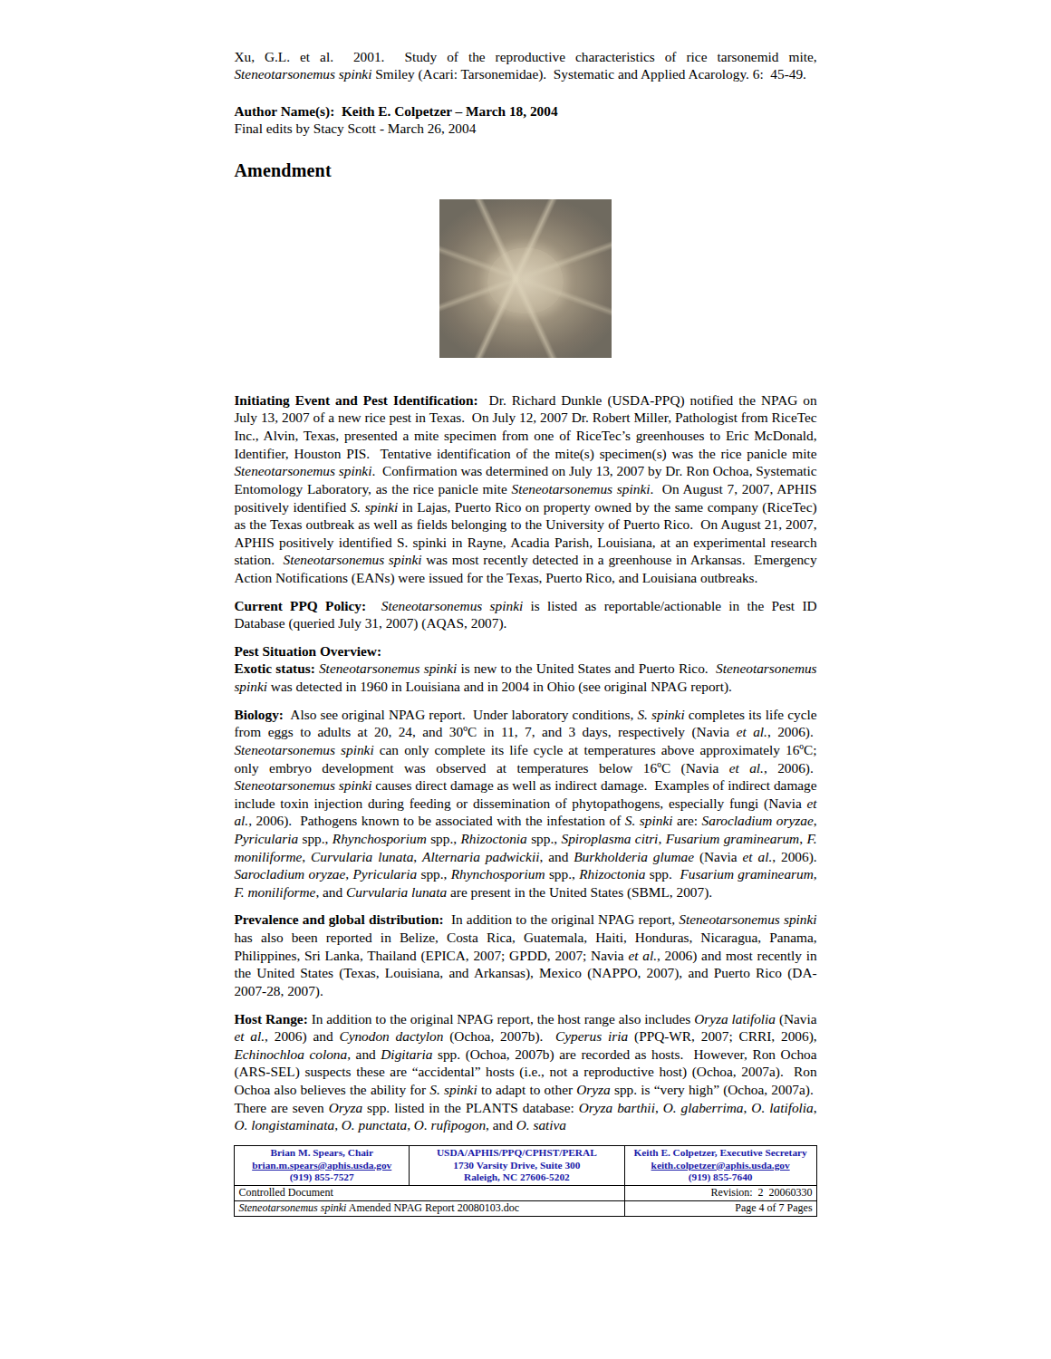Xu, G.L. et al. 2001. Study of the reproductive characteristics of rice tarsonemid mite, Steneotarsonemus spinki Smiley (Acari: Tarsonemidae). Systematic and Applied Acarology. 6: 45-49.
Author Name(s): Keith E. Colpetzer – March 18, 2004
Final edits by Stacy Scott - March 26, 2004
Amendment
Initiating Event and Pest Identification: Dr. Richard Dunkle (USDA-PPQ) notified the NPAG on July 13, 2007 of a new rice pest in Texas. On July 12, 2007 Dr. Robert Miller, Pathologist from RiceTec Inc., Alvin, Texas, presented a mite specimen from one of RiceTec’s greenhouses to Eric McDonald, Identifier, Houston PIS. Tentative identification of the mite(s) specimen(s) was the rice panicle mite Steneotarsonemus spinki. Confirmation was determined on July 13, 2007 by Dr. Ron Ochoa, Systematic Entomology Laboratory, as the rice panicle mite Steneotarsonemus spinki. On August 7, 2007, APHIS positively identified S. spinki in Lajas, Puerto Rico on property owned by the same company (RiceTec) as the Texas outbreak as well as fields belonging to the University of Puerto Rico. On August 21, 2007, APHIS positively identified S. spinki in Rayne, Acadia Parish, Louisiana, at an experimental research station. Steneotarsonemus spinki was most recently detected in a greenhouse in Arkansas. Emergency Action Notifications (EANs) were issued for the Texas, Puerto Rico, and Louisiana outbreaks.
Current PPQ Policy: Steneotarsonemus spinki is listed as reportable/actionable in the Pest ID Database (queried July 31, 2007) (AQAS, 2007).
Pest Situation Overview:
Exotic status: Steneotarsonemus spinki is new to the United States and Puerto Rico. Steneotarsonemus spinki was detected in 1960 in Louisiana and in 2004 in Ohio (see original NPAG report).
Biology: Also see original NPAG report. Under laboratory conditions, S. spinki completes its life cycle from eggs to adults at 20, 24, and 30ºC in 11, 7, and 3 days, respectively (Navia et al., 2006). Steneotarsonemus spinki can only complete its life cycle at temperatures above approximately 16ºC; only embryo development was observed at temperatures below 16ºC (Navia et al., 2006). Steneotarsonemus spinki causes direct damage as well as indirect damage. Examples of indirect damage include toxin injection during feeding or dissemination of phytopathogens, especially fungi (Navia et al., 2006). Pathogens known to be associated with the infestation of S. spinki are: Sarocladium oryzae, Pyricularia spp., Rhynchosporium spp., Rhizoctonia spp., Spiroplasma citri, Fusarium graminearum, F. moniliforme, Curvularia lunata, Alternaria padwickii, and Burkholderia glumae (Navia et al., 2006). Sarocladium oryzae, Pyricularia spp., Rhynchosporium spp., Rhizoctonia spp. Fusarium graminearum, F. moniliforme, and Curvularia lunata are present in the United States (SBML, 2007).
Prevalence and global distribution: In addition to the original NPAG report, Steneotarsonemus spinki has also been reported in Belize, Costa Rica, Guatemala, Haiti, Honduras, Nicaragua, Panama, Philippines, Sri Lanka, Thailand (EPICA, 2007; GPDD, 2007; Navia et al., 2006) and most recently in the United States (Texas, Louisiana, and Arkansas), Mexico (NAPPO, 2007), and Puerto Rico (DA-2007-28, 2007).
Host Range: In addition to the original NPAG report, the host range also includes Oryza latifolia (Navia et al., 2006) and Cynodon dactylon (Ochoa, 2007b). Cyperus iria (PPQ-WR, 2007; CRRI, 2006), Echinochloa colona, and Digitaria spp. (Ochoa, 2007b) are recorded as hosts. However, Ron Ochoa (ARS-SEL) suspects these are “accidental” hosts (i.e., not a reproductive host) (Ochoa, 2007a). Ron Ochoa also believes the ability for S. spinki to adapt to other Oryza spp. is “very high” (Ochoa, 2007a). There are seven Oryza spp. listed in the PLANTS database: Oryza barthii, O. glaberrima, O. latifolia, O. longistaminata, O. punctata, O. rufipogon, and O. sativa
| Brian M. Spears, Chair brian.m.spears@aphis.usda.gov (919) 855-7527 | USDA/APHIS/PPQ/CPHST/PERAL 1730 Varsity Drive, Suite 300 Raleigh, NC 27606-5202 | Keith E. Colpetzer, Executive Secretary keith.colpetzer@aphis.usda.gov (919) 855-7640 |
| Controlled Document | Revision: 2 20060330 |
| Steneotarsonemus spinki Amended NPAG Report 20080103.doc | Page 4 of 7 Pages |